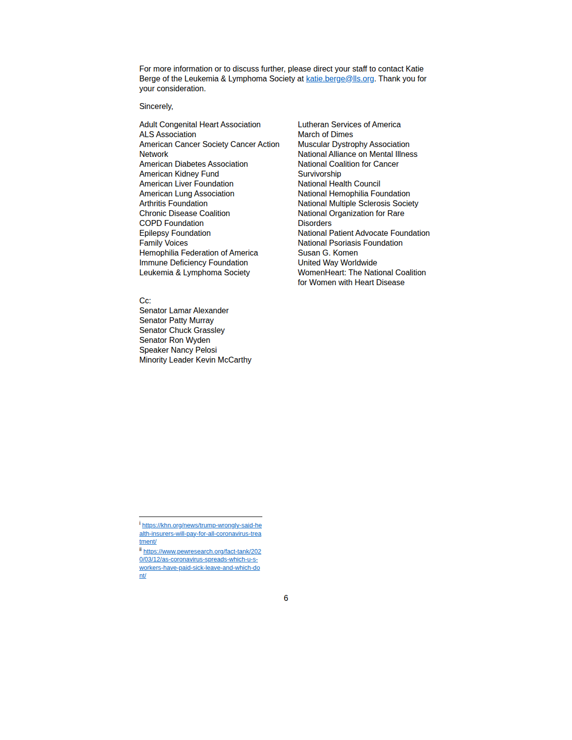For more information or to discuss further, please direct your staff to contact Katie Berge of the Leukemia & Lymphoma Society at katie.berge@lls.org. Thank you for your consideration.
Sincerely,
Adult Congenital Heart Association
ALS Association
American Cancer Society Cancer Action Network
American Diabetes Association
American Kidney Fund
American Liver Foundation
American Lung Association
Arthritis Foundation
Chronic Disease Coalition
COPD Foundation
Epilepsy Foundation
Family Voices
Hemophilia Federation of America
Immune Deficiency Foundation
Leukemia & Lymphoma Society
Lutheran Services of America
March of Dimes
Muscular Dystrophy Association
National Alliance on Mental Illness
National Coalition for Cancer Survivorship
National Health Council
National Hemophilia Foundation
National Multiple Sclerosis Society
National Organization for Rare Disorders
National Patient Advocate Foundation
National Psoriasis Foundation
Susan G. Komen
United Way Worldwide
WomenHeart: The National Coalition for Women with Heart Disease
Cc:
Senator Lamar Alexander
Senator Patty Murray
Senator Chuck Grassley
Senator Ron Wyden
Speaker Nancy Pelosi
Minority Leader Kevin McCarthy
i https://khn.org/news/trump-wrongly-said-health-insurers-will-pay-for-all-coronavirus-treatment/
ii https://www.pewresearch.org/fact-tank/2020/03/12/as-coronavirus-spreads-which-u-s-workers-have-paid-sick-leave-and-which-dont/
6